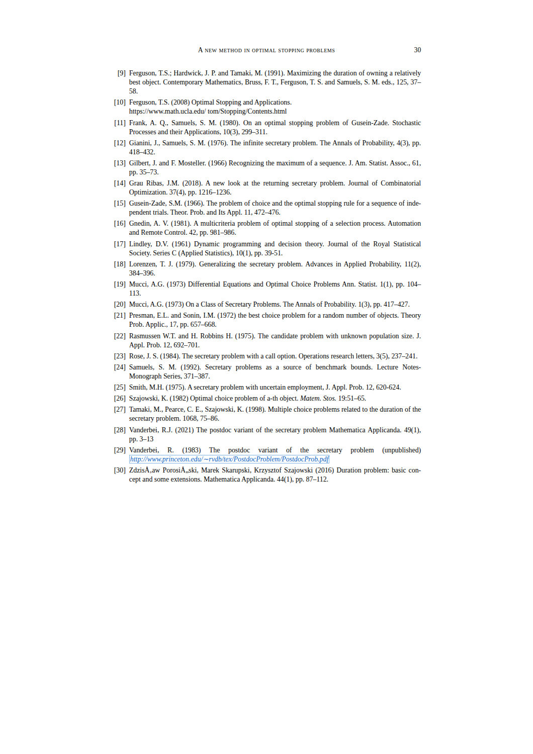A new method in optimal stopping problems 30
[9] Ferguson, T.S.; Hardwick, J. P. and Tamaki, M. (1991). Maximizing the duration of owning a relatively best object. Contemporary Mathematics, Bruss, F. T., Ferguson, T. S. and Samuels, S. M. eds., 125, 37–58.
[10] Ferguson, T.S. (2008) Optimal Stopping and Applications.
https://www.math.ucla.edu/ tom/Stopping/Contents.html
[11] Frank, A. Q., Samuels, S. M. (1980). On an optimal stopping problem of Gusein-Zade. Stochastic Processes and their Applications, 10(3), 299–311.
[12] Gianini, J., Samuels, S. M. (1976). The infinite secretary problem. The Annals of Probability, 4(3), pp. 418–432.
[13] Gilbert, J. and F. Mosteller. (1966) Recognizing the maximum of a sequence. J. Am. Statist. Assoc., 61, pp. 35–73.
[14] Grau Ribas, J.M. (2018). A new look at the returning secretary problem. Journal of Combinatorial Optimization. 37(4), pp. 1216–1236.
[15] Gusein-Zade, S.M. (1966). The problem of choice and the optimal stopping rule for a sequence of independent trials. Theor. Prob. and Its Appl. 11, 472–476.
[16] Gnedin, A. V. (1981). A multicriteria problem of optimal stopping of a selection process. Automation and Remote Control. 42, pp. 981–986.
[17] Lindley, D.V. (1961) Dynamic programming and decision theory. Journal of the Royal Statistical Society. Series C (Applied Statistics), 10(1), pp. 39-51.
[18] Lorenzen, T. J. (1979). Generalizing the secretary problem. Advances in Applied Probability, 11(2), 384–396.
[19] Mucci, A.G. (1973) Differential Equations and Optimal Choice Problems Ann. Statist. 1(1), pp. 104–113.
[20] Mucci, A.G. (1973) On a Class of Secretary Problems. The Annals of Probability. 1(3), pp. 417–427.
[21] Presman, E.L. and Sonin, I.M. (1972) the best choice problem for a random number of objects. Theory Prob. Applic., 17, pp. 657–668.
[22] Rasmussen W.T. and H. Robbins H. (1975). The candidate problem with unknown population size. J. Appl. Prob. 12, 692–701.
[23] Rose, J. S. (1984). The secretary problem with a call option. Operations research letters, 3(5), 237–241.
[24] Samuels, S. M. (1992). Secretary problems as a source of benchmark bounds. Lecture Notes-Monograph Series, 371–387.
[25] Smith, M.H. (1975). A secretary problem with uncertain employment, J. Appl. Prob. 12, 620-624.
[26] Szajowski, K. (1982) Optimal choice problem of a-th object. Matem. Stos. 19:51–65.
[27] Tamaki, M., Pearce, C. E., Szajowski, K. (1998). Multiple choice problems related to the duration of the secretary problem. 1068, 75–86.
[28] Vanderbei, R.J. (2021) The postdoc variant of the secretary problem Mathematica Applicanda. 49(1), pp. 3–13
[29] Vanderbei, R. (1983) The postdoc variant of the secretary problem (unpublished) http://www.princeton.edu/∼rvdb/tex/PostdocProblem/PostdocProb.pdf
[30] ZdzisÅ‚aw PorosiÅ„ski, Marek Skarupski, Krzysztof Szajowski (2016) Duration problem: basic concept and some extensions. Mathematica Applicanda. 44(1), pp. 87–112.